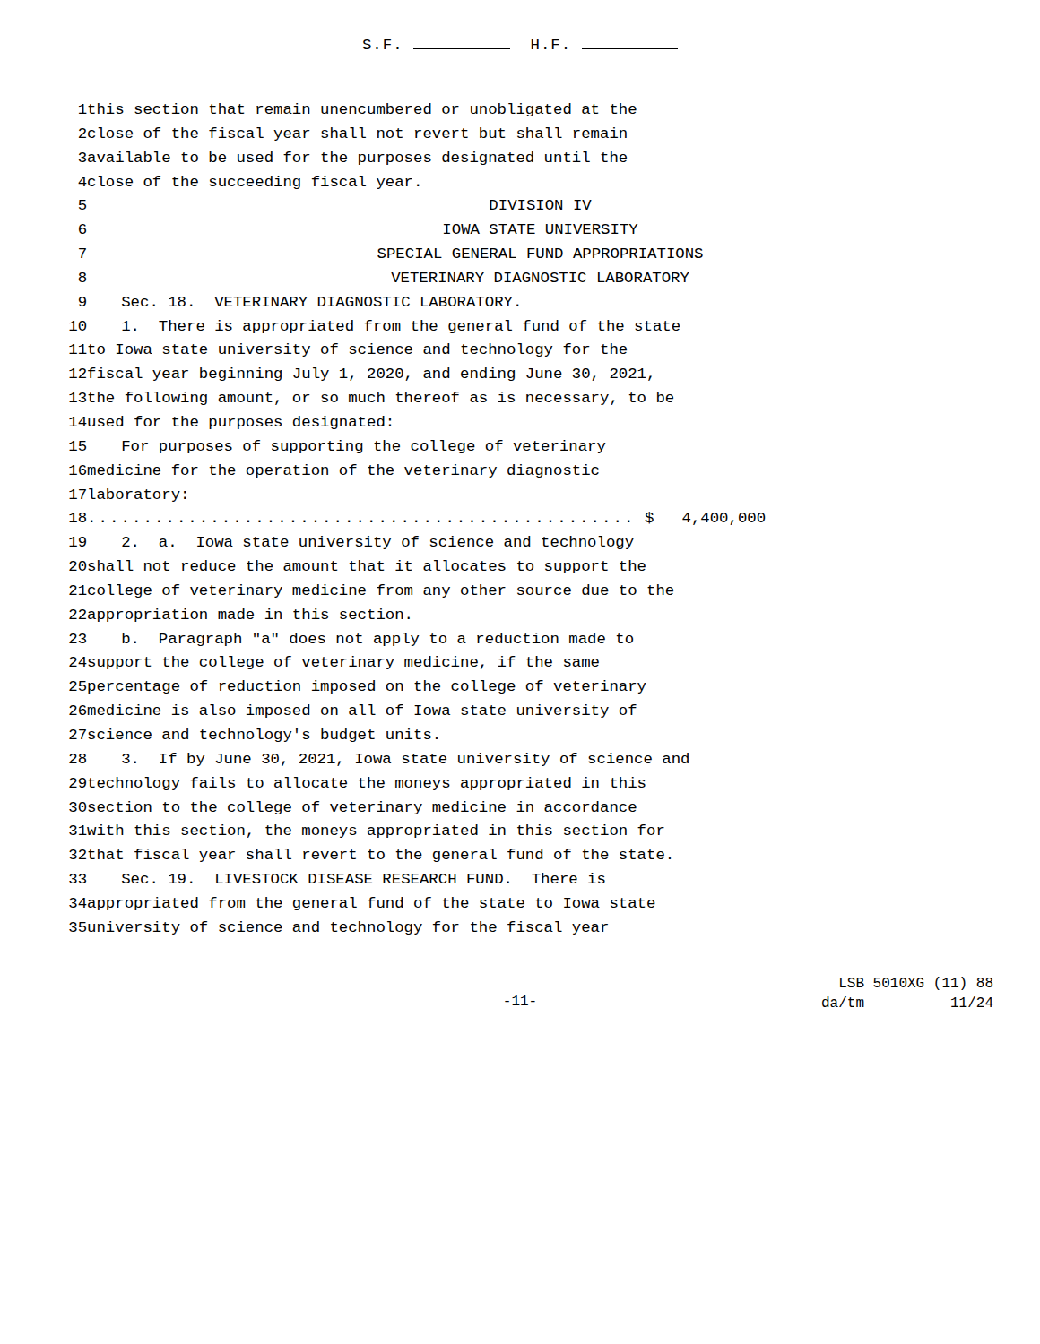S.F. H.F.
| 1 | this section that remain unencumbered or unobligated at the |
| 2 | close of the fiscal year shall not revert but shall remain |
| 3 | available to be used for the purposes designated until the |
| 4 | close of the succeeding fiscal year. |
| 5 | DIVISION IV |
| 6 | IOWA STATE UNIVERSITY |
| 7 | SPECIAL GENERAL FUND APPROPRIATIONS |
| 8 | VETERINARY DIAGNOSTIC LABORATORY |
| 9 | Sec. 18. VETERINARY DIAGNOSTIC LABORATORY. |
| 10 | 1. There is appropriated from the general fund of the state |
| 11 | to Iowa state university of science and technology for the |
| 12 | fiscal year beginning July 1, 2020, and ending June 30, 2021, |
| 13 | the following amount, or so much thereof as is necessary, to be |
| 14 | used for the purposes designated: |
| 15 | For purposes of supporting the college of veterinary |
| 16 | medicine for the operation of the veterinary diagnostic |
| 17 | laboratory: |
| 18 | ................................................. $ 4,400,000 |
| 19 | 2. a. Iowa state university of science and technology |
| 20 | shall not reduce the amount that it allocates to support the |
| 21 | college of veterinary medicine from any other source due to the |
| 22 | appropriation made in this section. |
| 23 | b. Paragraph "a" does not apply to a reduction made to |
| 24 | support the college of veterinary medicine, if the same |
| 25 | percentage of reduction imposed on the college of veterinary |
| 26 | medicine is also imposed on all of Iowa state university of |
| 27 | science and technology's budget units. |
| 28 | 3. If by June 30, 2021, Iowa state university of science and |
| 29 | technology fails to allocate the moneys appropriated in this |
| 30 | section to the college of veterinary medicine in accordance |
| 31 | with this section, the moneys appropriated in this section for |
| 32 | that fiscal year shall revert to the general fund of the state. |
| 33 | Sec. 19. LIVESTOCK DISEASE RESEARCH FUND. There is |
| 34 | appropriated from the general fund of the state to Iowa state |
| 35 | university of science and technology for the fiscal year |
-11-
LSB 5010XG (11) 88
da/tm 11/24